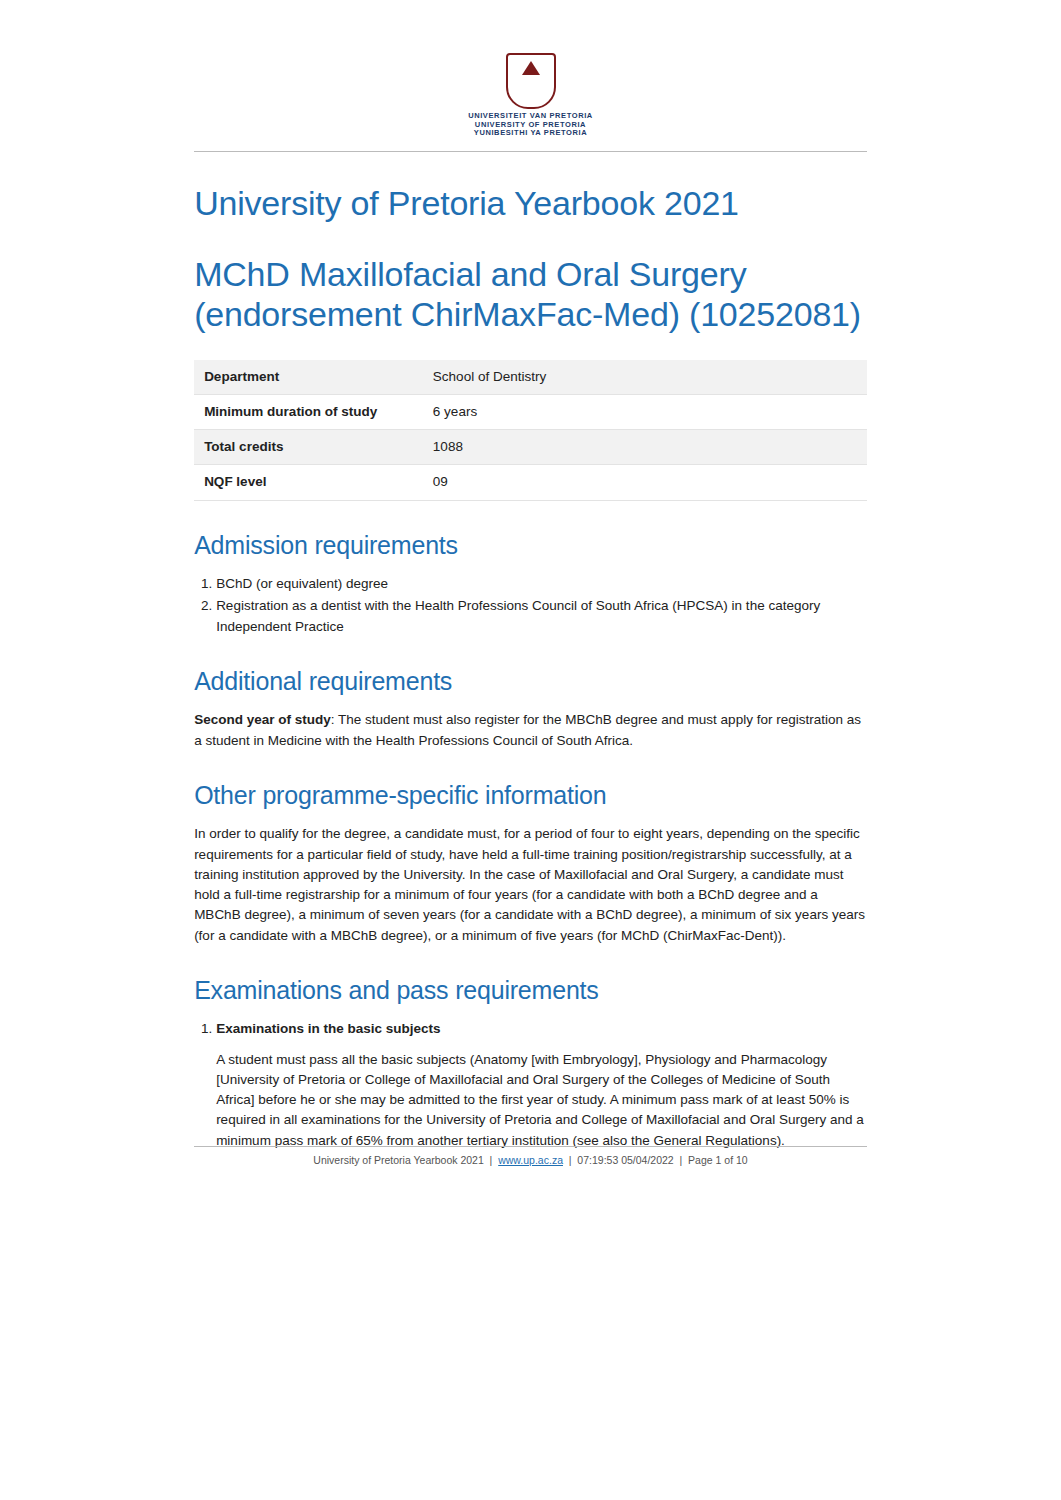Universiteit van Pretoria University of Pretoria Yunibesithi ya Pretoria
University of Pretoria Yearbook 2021
MChD Maxillofacial and Oral Surgery (endorsement ChirMaxFac-Med) (10252081)
| Department | School of Dentistry |
| Minimum duration of study | 6 years |
| Total credits | 1088 |
| NQF level | 09 |
Admission requirements
BChD (or equivalent) degree
Registration as a dentist with the Health Professions Council of South Africa (HPCSA) in the category Independent Practice
Additional requirements
Second year of study: The student must also register for the MBChB degree and must apply for registration as a student in Medicine with the Health Professions Council of South Africa.
Other programme-specific information
In order to qualify for the degree, a candidate must, for a period of four to eight years, depending on the specific requirements for a particular field of study, have held a full-time training position/registrarship successfully, at a training institution approved by the University. In the case of Maxillofacial and Oral Surgery, a candidate must hold a full-time registrarship for a minimum of four years (for a candidate with both a BChD degree and a MBChB degree), a minimum of seven years (for a candidate with a BChD degree), a minimum of six years years (for a candidate with a MBChB degree), or a minimum of five years (for MChD (ChirMaxFac-Dent)).
Examinations and pass requirements
Examinations in the basic subjects
A student must pass all the basic subjects (Anatomy [with Embryology], Physiology and Pharmacology [University of Pretoria or College of Maxillofacial and Oral Surgery of the Colleges of Medicine of South Africa] before he or she may be admitted to the first year of study. A minimum pass mark of at least 50% is required in all examinations for the University of Pretoria and College of Maxillofacial and Oral Surgery and a minimum pass mark of 65% from another tertiary institution (see also the General Regulations).
University of Pretoria Yearbook 2021 | www.up.ac.za | 07:19:53 05/04/2022 | Page 1 of 10